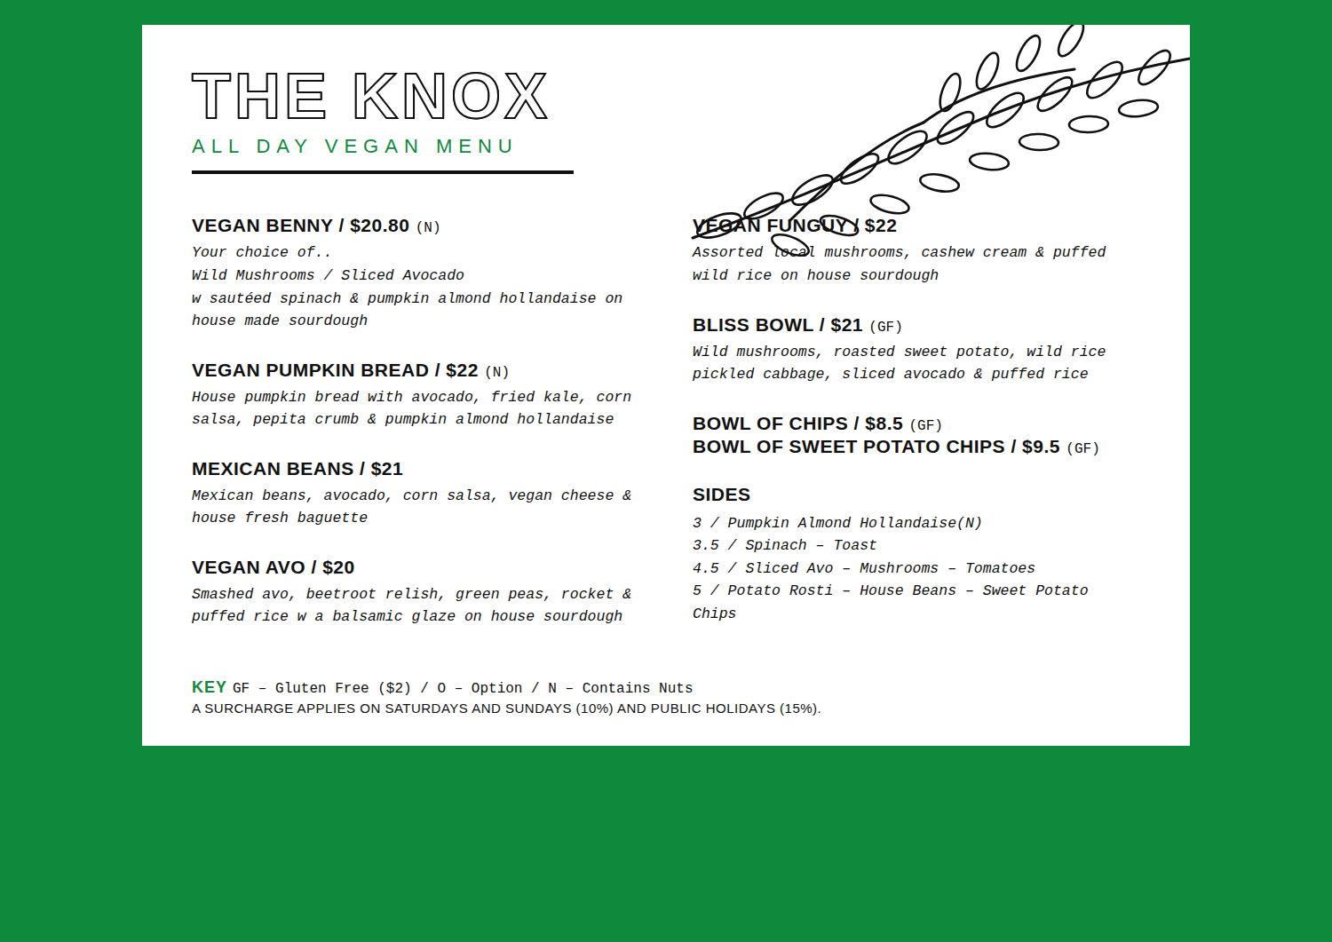THE KNOX
ALL DAY VEGAN MENU
VEGAN BENNY / $20.80 (N)
Your choice of..
Wild Mushrooms / Sliced Avocado
w sautéed spinach & pumpkin almond hollandaise on house made sourdough
VEGAN PUMPKIN BREAD / $22 (N)
House pumpkin bread with avocado, fried kale, corn salsa, pepita crumb & pumpkin almond hollandaise
MEXICAN BEANS / $21
Mexican beans, avocado, corn salsa, vegan cheese & house fresh baguette
VEGAN AVO / $20
Smashed avo, beetroot relish, green peas, rocket & puffed rice w a balsamic glaze on house sourdough
VEGAN FUNGUY / $22
Assorted local mushrooms, cashew cream & puffed wild rice on house sourdough
BLISS BOWL / $21 (GF)
Wild mushrooms, roasted sweet potato, wild rice pickled cabbage, sliced avocado & puffed rice
BOWL OF CHIPS / $8.5 (GF)
BOWL OF SWEET POTATO CHIPS / $9.5 (GF)
SIDES
3 / Pumpkin Almond Hollandaise(N)
3.5 / Spinach – Toast
4.5 / Sliced Avo – Mushrooms – Tomatoes
5 / Potato Rosti – House Beans – Sweet Potato Chips
KEYGF – Gluten Free ($2) / O – Option / N – Contains Nuts
A SURCHARGE APPLIES ON SATURDAYS AND SUNDAYS (10%) AND PUBLIC HOLIDAYS (15%).